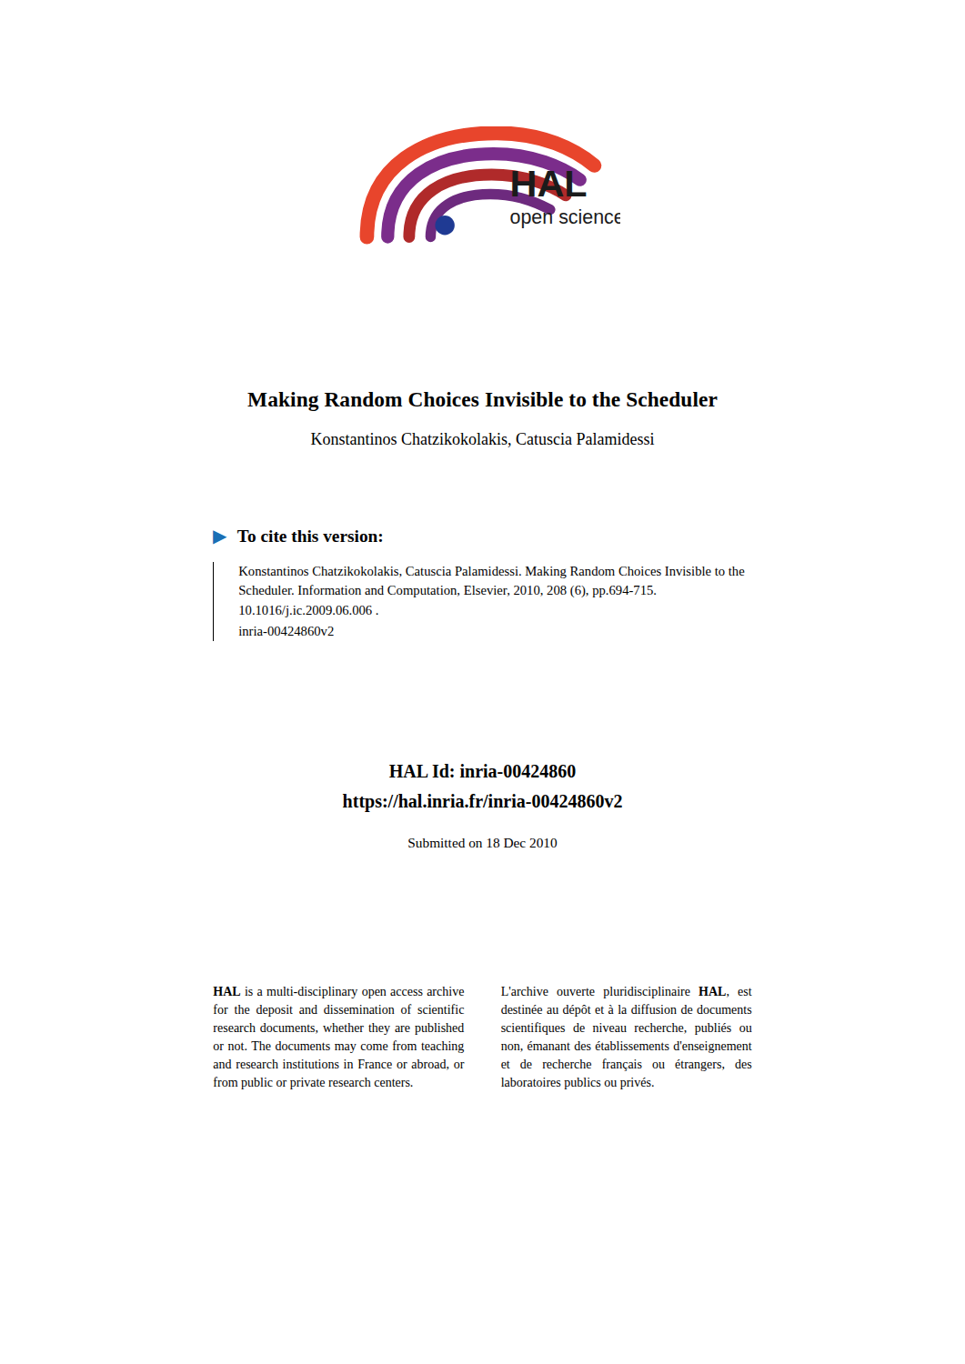HAL open science
Making Random Choices Invisible to the Scheduler
Konstantinos Chatzikokolakis, Catuscia Palamidessi
▶
To cite this version:
Konstantinos Chatzikokolakis, Catuscia Palamidessi. Making Random Choices Invisible to the Scheduler. Information and Computation, Elsevier, 2010, 208 (6), pp.694-715. 10.1016/j.ic.2009.06.006 .
inria-00424860v2
HAL Id: inria-00424860
https://hal.inria.fr/inria-00424860v2
Submitted on 18 Dec 2010
HAL is a multi-disciplinary open access archive for the deposit and dissemination of scientific research documents, whether they are published or not. The documents may come from teaching and research institutions in France or abroad, or from public or private research centers.
L'archive ouverte pluridisciplinaire HAL, est destinée au dépôt et à la diffusion de documents scientifiques de niveau recherche, publiés ou non, émanant des établissements d'enseignement et de recherche français ou étrangers, des laboratoires publics ou privés.